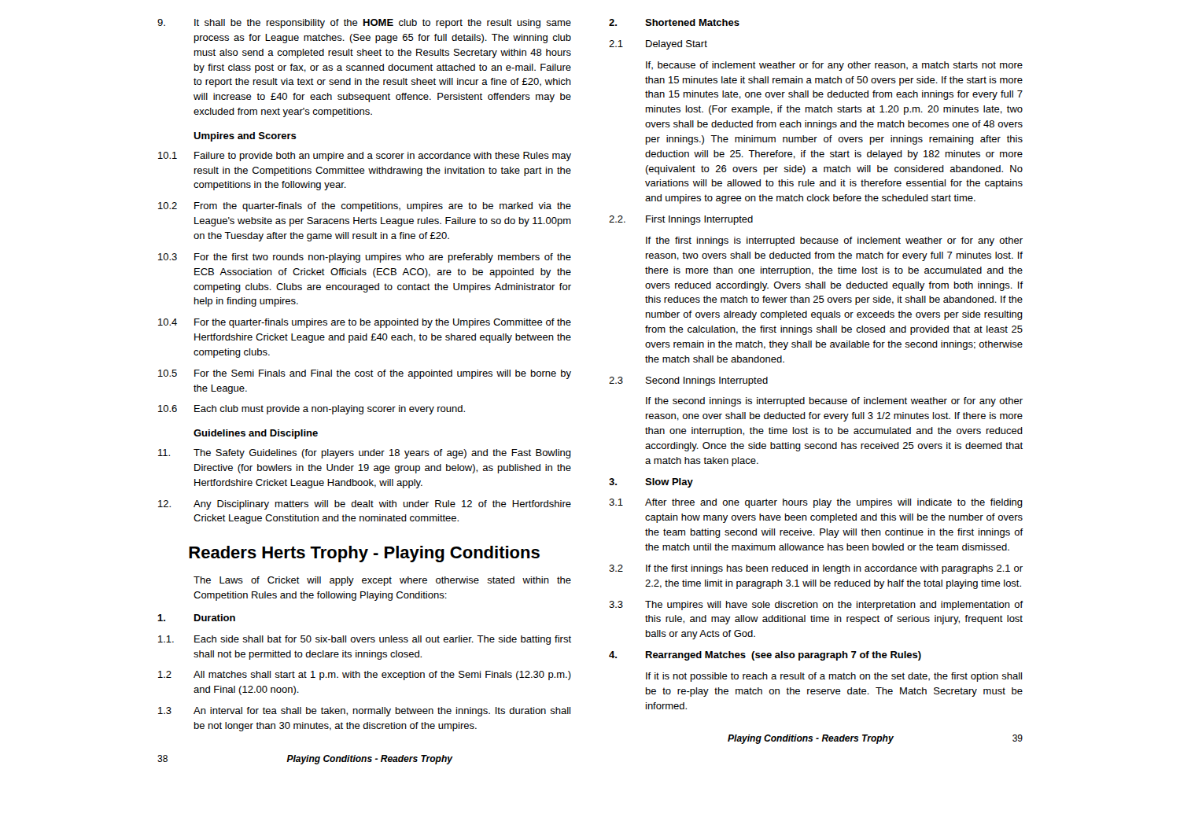9.
It shall be the responsibility of the HOME club to report the result using same process as for League matches. (See page 65 for full details). The winning club must also send a completed result sheet to the Results Secretary within 48 hours by first class post or fax, or as a scanned document attached to an e-mail. Failure to report the result via text or send in the result sheet will incur a fine of £20, which will increase to £40 for each subsequent offence. Persistent offenders may be excluded from next year's competitions.
Umpires and Scorers
10.1
Failure to provide both an umpire and a scorer in accordance with these Rules may result in the Competitions Committee withdrawing the invitation to take part in the competitions in the following year.
10.2
From the quarter-finals of the competitions, umpires are to be marked via the League's website as per Saracens Herts League rules. Failure to so do by 11.00pm on the Tuesday after the game will result in a fine of £20.
10.3
For the first two rounds non-playing umpires who are preferably members of the ECB Association of Cricket Officials (ECB ACO), are to be appointed by the competing clubs. Clubs are encouraged to contact the Umpires Administrator for help in finding umpires.
10.4
For the quarter-finals umpires are to be appointed by the Umpires Committee of the Hertfordshire Cricket League and paid £40 each, to be shared equally between the competing clubs.
10.5
For the Semi Finals and Final the cost of the appointed umpires will be borne by the League.
10.6
Each club must provide a non-playing scorer in every round.
Guidelines and Discipline
11.
The Safety Guidelines (for players under 18 years of age) and the Fast Bowling Directive (for bowlers in the Under 19 age group and below), as published in the Hertfordshire Cricket League Handbook, will apply.
12.
Any Disciplinary matters will be dealt with under Rule 12 of the Hertfordshire Cricket League Constitution and the nominated committee.
Readers Herts Trophy - Playing Conditions
The Laws of Cricket will apply except where otherwise stated within the Competition Rules and the following Playing Conditions:
1.
Duration
1.1.
Each side shall bat for 50 six-ball overs unless all out earlier. The side batting first shall not be permitted to declare its innings closed.
1.2
All matches shall start at 1 p.m. with the exception of the Semi Finals (12.30 p.m.) and Final (12.00 noon).
1.3
An interval for tea shall be taken, normally between the innings. Its duration shall be not longer than 30 minutes, at the discretion of the umpires.
38
Playing Conditions - Readers Trophy
2.
Shortened Matches
2.1
Delayed Start
If, because of inclement weather or for any other reason, a match starts not more than 15 minutes late it shall remain a match of 50 overs per side. If the start is more than 15 minutes late, one over shall be deducted from each innings for every full 7 minutes lost. (For example, if the match starts at 1.20 p.m. 20 minutes late, two overs shall be deducted from each innings and the match becomes one of 48 overs per innings.) The minimum number of overs per innings remaining after this deduction will be 25. Therefore, if the start is delayed by 182 minutes or more (equivalent to 26 overs per side) a match will be considered abandoned. No variations will be allowed to this rule and it is therefore essential for the captains and umpires to agree on the match clock before the scheduled start time.
2.2.
First Innings Interrupted
If the first innings is interrupted because of inclement weather or for any other reason, two overs shall be deducted from the match for every full 7 minutes lost. If there is more than one interruption, the time lost is to be accumulated and the overs reduced accordingly. Overs shall be deducted equally from both innings. If this reduces the match to fewer than 25 overs per side, it shall be abandoned. If the number of overs already completed equals or exceeds the overs per side resulting from the calculation, the first innings shall be closed and provided that at least 25 overs remain in the match, they shall be available for the second innings; otherwise the match shall be abandoned.
2.3
Second Innings Interrupted
If the second innings is interrupted because of inclement weather or for any other reason, one over shall be deducted for every full 3 1/2 minutes lost. If there is more than one interruption, the time lost is to be accumulated and the overs reduced accordingly. Once the side batting second has received 25 overs it is deemed that a match has taken place.
3.
Slow Play
3.1
After three and one quarter hours play the umpires will indicate to the fielding captain how many overs have been completed and this will be the number of overs the team batting second will receive. Play will then continue in the first innings of the match until the maximum allowance has been bowled or the team dismissed.
3.2
If the first innings has been reduced in length in accordance with paragraphs 2.1 or 2.2, the time limit in paragraph 3.1 will be reduced by half the total playing time lost.
3.3
The umpires will have sole discretion on the interpretation and implementation of this rule, and may allow additional time in respect of serious injury, frequent lost balls or any Acts of God.
4.
Rearranged Matches (see also paragraph 7 of the Rules)
If it is not possible to reach a result of a match on the set date, the first option shall be to re-play the match on the reserve date. The Match Secretary must be informed.
Playing Conditions - Readers Trophy
39